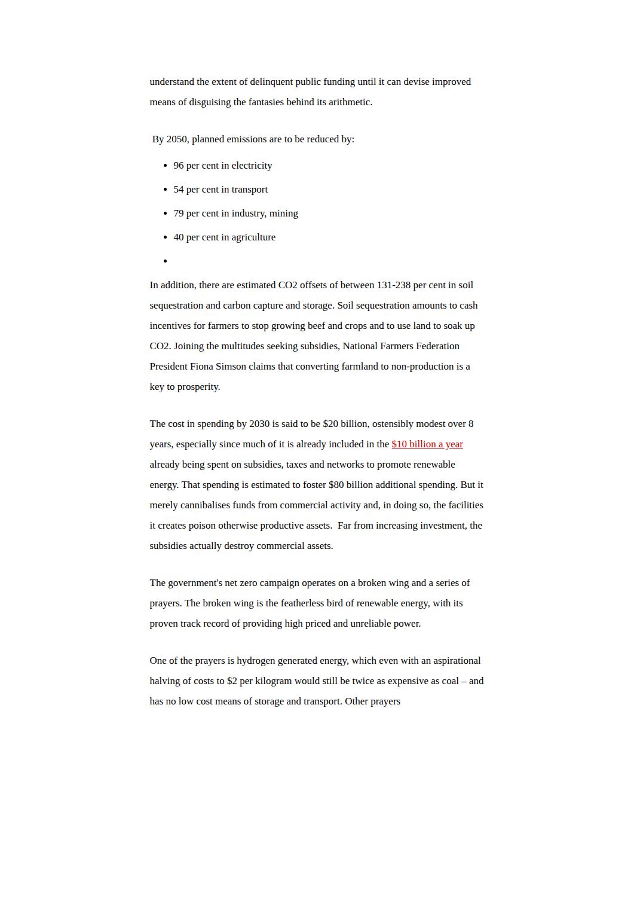understand the extent of delinquent public funding until it can devise improved means of disguising the fantasies behind its arithmetic.
By 2050, planned emissions are to be reduced by:
96 per cent in electricity
54 per cent in transport
79 per cent in industry, mining
40 per cent in agriculture
In addition, there are estimated CO2 offsets of between 131-238 per cent in soil sequestration and carbon capture and storage. Soil sequestration amounts to cash incentives for farmers to stop growing beef and crops and to use land to soak up CO2. Joining the multitudes seeking subsidies, National Farmers Federation President Fiona Simson claims that converting farmland to non-production is a key to prosperity.
The cost in spending by 2030 is said to be $20 billion, ostensibly modest over 8 years, especially since much of it is already included in the $10 billion a year already being spent on subsidies, taxes and networks to promote renewable energy. That spending is estimated to foster $80 billion additional spending. But it merely cannibalises funds from commercial activity and, in doing so, the facilities it creates poison otherwise productive assets. Far from increasing investment, the subsidies actually destroy commercial assets.
The government's net zero campaign operates on a broken wing and a series of prayers. The broken wing is the featherless bird of renewable energy, with its proven track record of providing high priced and unreliable power.
One of the prayers is hydrogen generated energy, which even with an aspirational halving of costs to $2 per kilogram would still be twice as expensive as coal – and has no low cost means of storage and transport. Other prayers